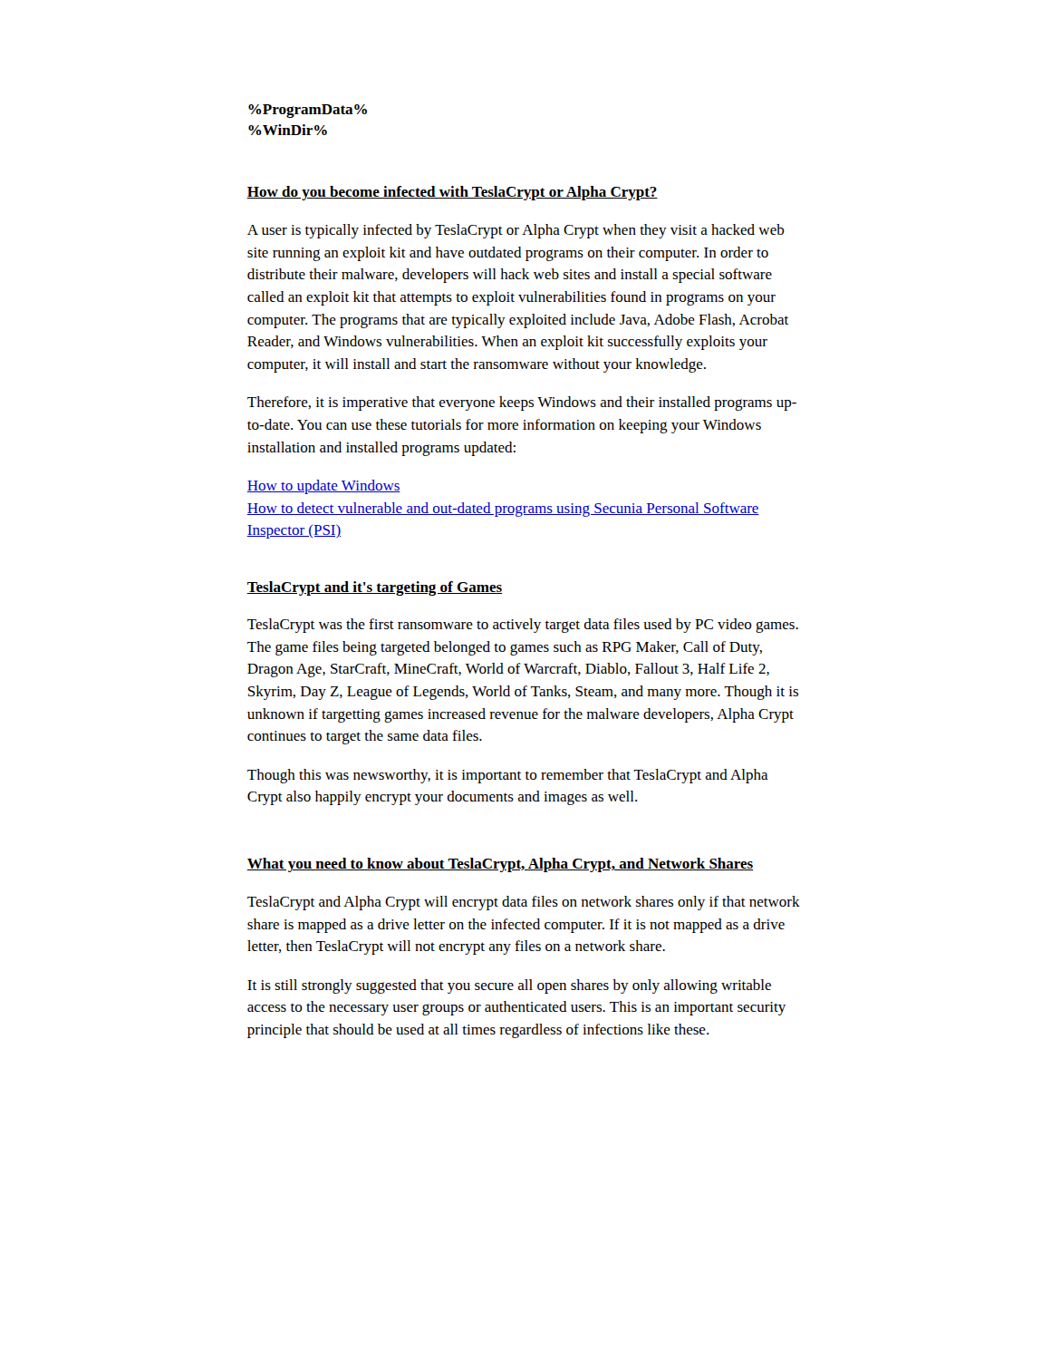%ProgramData%
%WinDir%
How do you become infected with TeslaCrypt or Alpha Crypt?
A user is typically infected by TeslaCrypt or Alpha Crypt when they visit a hacked web site running an exploit kit and have outdated programs on their computer. In order to distribute their malware, developers will hack web sites and install a special software called an exploit kit that attempts to exploit vulnerabilities found in programs on your computer. The programs that are typically exploited include Java, Adobe Flash, Acrobat Reader, and Windows vulnerabilities. When an exploit kit successfully exploits your computer, it will install and start the ransomware without your knowledge.
Therefore, it is imperative that everyone keeps Windows and their installed programs up-to-date. You can use these tutorials for more information on keeping your Windows installation and installed programs updated:
How to update Windows
How to detect vulnerable and out-dated programs using Secunia Personal Software Inspector (PSI)
TeslaCrypt and it's targeting of Games
TeslaCrypt was the first ransomware to actively target data files used by PC video games. The game files being targeted belonged to games such as RPG Maker, Call of Duty, Dragon Age, StarCraft, MineCraft, World of Warcraft, Diablo, Fallout 3, Half Life 2, Skyrim, Day Z, League of Legends, World of Tanks, Steam, and many more. Though it is unknown if targetting games increased revenue for the malware developers, Alpha Crypt continues to target the same data files.
Though this was newsworthy, it is important to remember that TeslaCrypt and Alpha Crypt also happily encrypt your documents and images as well.
What you need to know about TeslaCrypt, Alpha Crypt, and Network Shares
TeslaCrypt and Alpha Crypt will encrypt data files on network shares only if that network share is mapped as a drive letter on the infected computer. If it is not mapped as a drive letter, then TeslaCrypt will not encrypt any files on a network share.
It is still strongly suggested that you secure all open shares by only allowing writable access to the necessary user groups or authenticated users. This is an important security principle that should be used at all times regardless of infections like these.